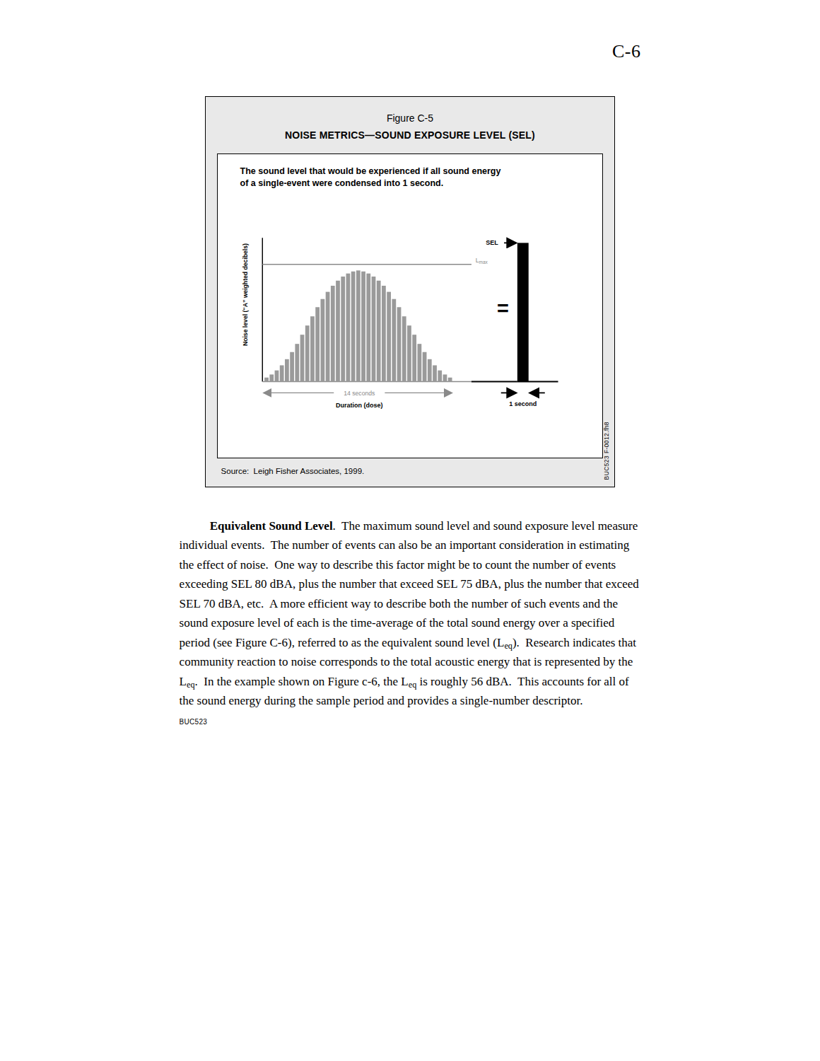C-6
Figure C-5
NOISE METRICS—SOUND EXPOSURE LEVEL (SEL)
The sound level that would be experienced if all sound energy
of a single-event were condensed into 1 second.
Noise level (“A” weighted decibels) Lmax SEL = 14 seconds Duration (dose) 1 second
Source: Leigh Fisher Associates, 1999.
BUC523 F-0012.fh8
Equivalent Sound Level. The maximum sound level and sound exposure level measure individual events. The number of events can also be an important consid­eration in estimating the effect of noise. One way to describe this factor might be to count the number of events exceeding SEL 80 dBA, plus the number that exceed SEL 75 dBA, plus the number that exceed SEL 70 dBA, etc. A more efficient way to describe both the number of such events and the sound exposure level of each is the time-average of the total sound energy over a specified period (see Figure C-6), referred to as the equivalent sound level (Leq). Research indicates that community reaction to noise corresponds to the total acoustic energy that is represented by the Leq. In the example shown on Figure c-6, the Leq is roughly 56 dBA. This accounts for all of the sound energy during the sample period and provides a single-number descriptor.
BUC523